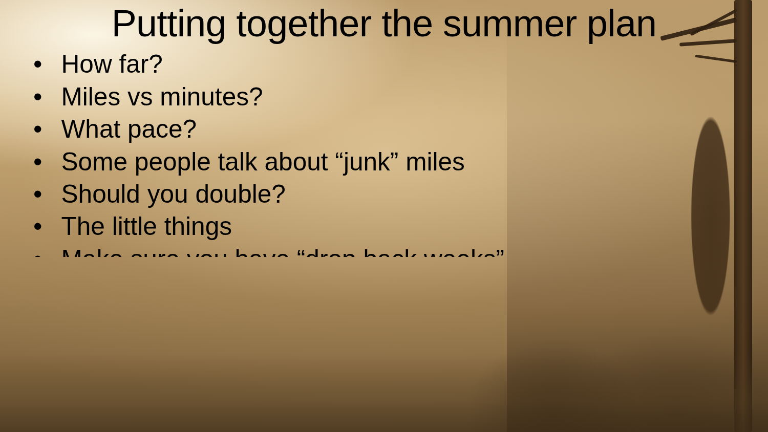Putting together the summer plan
How far?
Miles vs minutes?
What pace?
Some people talk about “junk” miles
Should you double?
The little things
Make sure you have “drop back weeks”